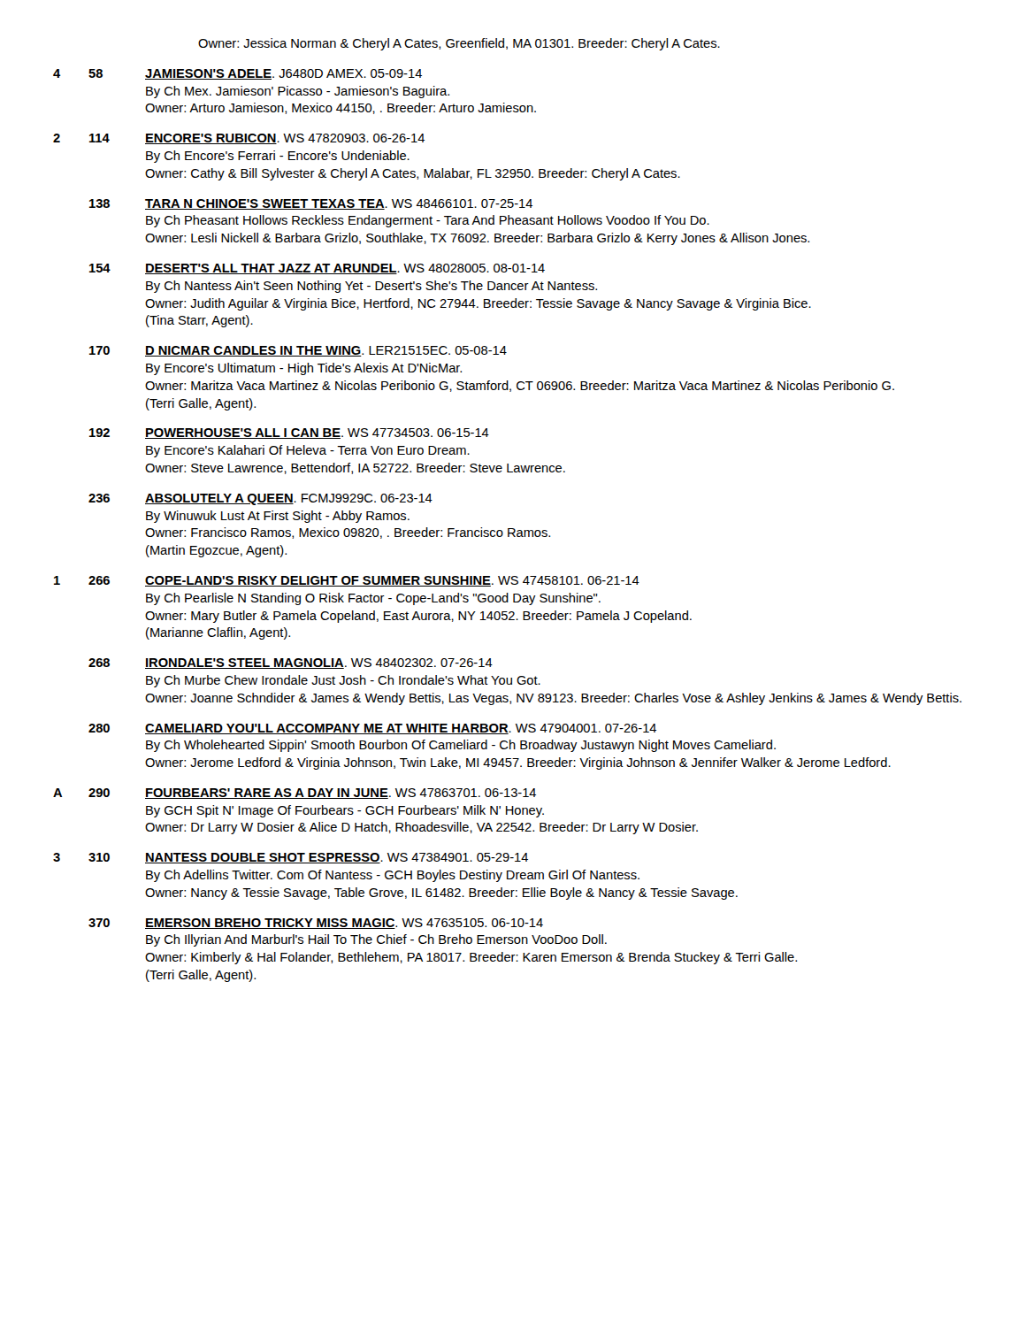Owner: Jessica Norman & Cheryl A Cates, Greenfield, MA 01301. Breeder: Cheryl A Cates.
| 4 | 58 | JAMIESON'S ADELE . J6480D AMEX. 05-09-14 By Ch Mex. Jamieson' Picasso - Jamieson's Baguira. Owner: Arturo Jamieson, Mexico 44150, . Breeder: Arturo Jamieson. |
| 2 | 114 | ENCORE'S RUBICON . WS 47820903. 06-26-14 By Ch Encore's Ferrari - Encore's Undeniable. Owner: Cathy & Bill Sylvester & Cheryl A Cates, Malabar, FL 32950. Breeder: Cheryl A Cates. |
| | 138 | TARA N CHINOE'S SWEET TEXAS TEA . WS 48466101. 07-25-14 By Ch Pheasant Hollows Reckless Endangerment - Tara And Pheasant Hollows Voodoo If You Do. Owner: Lesli Nickell & Barbara Grizlo, Southlake, TX 76092. Breeder: Barbara Grizlo & Kerry Jones & Allison Jones. |
| | 154 | DESERT'S ALL THAT JAZZ AT ARUNDEL . WS 48028005. 08-01-14 By Ch Nantess Ain't Seen Nothing Yet - Desert's She's The Dancer At Nantess. Owner: Judith Aguilar & Virginia Bice, Hertford, NC 27944. Breeder: Tessie Savage & Nancy Savage & Virginia Bice. (Tina Starr, Agent). |
| | 170 | D NICMAR CANDLES IN THE WING . LER21515EC. 05-08-14 By Encore's Ultimatum - High Tide's Alexis At D'NicMar. Owner: Maritza Vaca Martinez & Nicolas Peribonio G, Stamford, CT 06906. Breeder: Maritza Vaca Martinez & Nicolas Peribonio G. (Terri Galle, Agent). |
| | 192 | POWERHOUSE'S ALL I CAN BE . WS 47734503. 06-15-14 By Encore's Kalahari Of Heleva - Terra Von Euro Dream. Owner: Steve Lawrence, Bettendorf, IA 52722. Breeder: Steve Lawrence. |
| | 236 | ABSOLUTELY A QUEEN . FCMJ9929C. 06-23-14 By Winuwuk Lust At First Sight - Abby Ramos. Owner: Francisco Ramos, Mexico 09820, . Breeder: Francisco Ramos. (Martin Egozcue, Agent). |
| 1 | 266 | COPE-LAND'S RISKY DELIGHT OF SUMMER SUNSHINE . WS 47458101. 06-21-14 By Ch Pearlisle N Standing O Risk Factor - Cope-Land's "Good Day Sunshine". Owner: Mary Butler & Pamela Copeland, East Aurora, NY 14052. Breeder: Pamela J Copeland. (Marianne Claflin, Agent). |
| | 268 | IRONDALE'S STEEL MAGNOLIA . WS 48402302. 07-26-14 By Ch Murbe Chew Irondale Just Josh - Ch Irondale's What You Got. Owner: Joanne Schndider & James & Wendy Bettis, Las Vegas, NV 89123. Breeder: Charles Vose & Ashley Jenkins & James & Wendy Bettis. |
| | 280 | CAMELIARD YOU'LL ACCOMPANY ME AT WHITE HARBOR . WS 47904001. 07-26-14 By Ch Wholehearted Sippin' Smooth Bourbon Of Cameliard - Ch Broadway Justawyn Night Moves Cameliard. Owner: Jerome Ledford & Virginia Johnson, Twin Lake, MI 49457. Breeder: Virginia Johnson & Jennifer Walker & Jerome Ledford. |
| A | 290 | FOURBEARS' RARE AS A DAY IN JUNE . WS 47863701. 06-13-14 By GCH Spit N' Image Of Fourbears - GCH Fourbears' Milk N' Honey. Owner: Dr Larry W Dosier & Alice D Hatch, Rhoadesville, VA 22542. Breeder: Dr Larry W Dosier. |
| 3 | 310 | NANTESS DOUBLE SHOT ESPRESSO . WS 47384901. 05-29-14 By Ch Adellins Twitter. Com Of Nantess - GCH Boyles Destiny Dream Girl Of Nantess. Owner: Nancy & Tessie Savage, Table Grove, IL 61482. Breeder: Ellie Boyle & Nancy & Tessie Savage. |
| | 370 | EMERSON BREHO TRICKY MISS MAGIC . WS 47635105. 06-10-14 By Ch Illyrian And Marburl's Hail To The Chief - Ch Breho Emerson VooDoo Doll. Owner: Kimberly & Hal Folander, Bethlehem, PA 18017. Breeder: Karen Emerson & Brenda Stuckey & Terri Galle. (Terri Galle, Agent). |